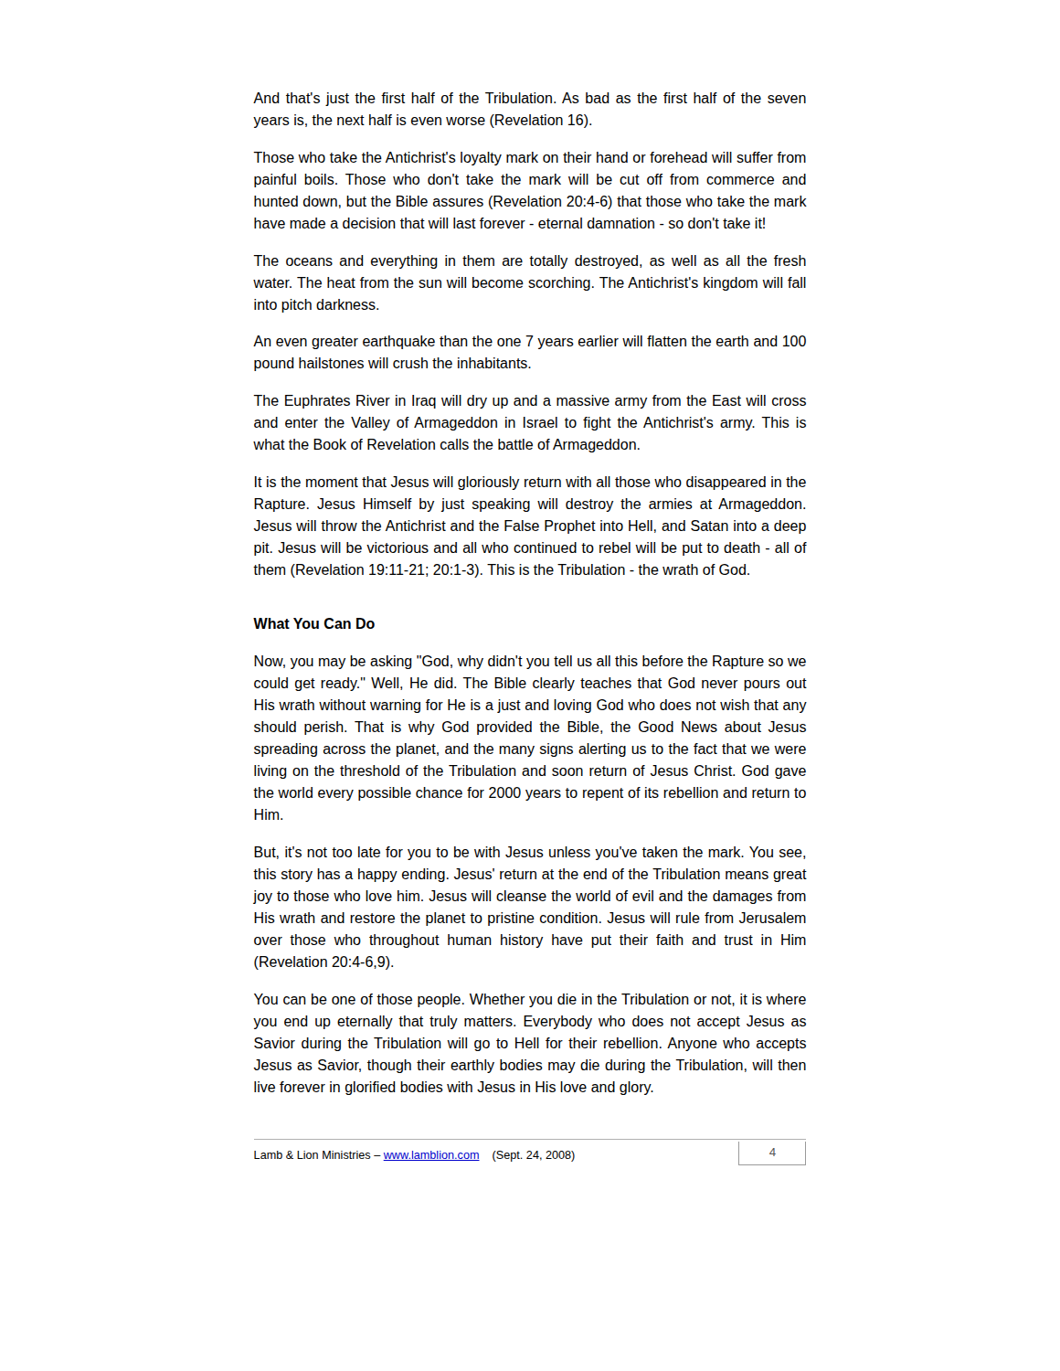And that's just the first half of the Tribulation. As bad as the first half of the seven years is, the next half is even worse (Revelation 16).
Those who take the Antichrist's loyalty mark on their hand or forehead will suffer from painful boils. Those who don't take the mark will be cut off from commerce and hunted down, but the Bible assures (Revelation 20:4-6) that those who take the mark have made a decision that will last forever - eternal damnation - so don't take it!
The oceans and everything in them are totally destroyed, as well as all the fresh water. The heat from the sun will become scorching. The Antichrist's kingdom will fall into pitch darkness.
An even greater earthquake than the one 7 years earlier will flatten the earth and 100 pound hailstones will crush the inhabitants.
The Euphrates River in Iraq will dry up and a massive army from the East will cross and enter the Valley of Armageddon in Israel to fight the Antichrist's army. This is what the Book of Revelation calls the battle of Armageddon.
It is the moment that Jesus will gloriously return with all those who disappeared in the Rapture. Jesus Himself by just speaking will destroy the armies at Armageddon. Jesus will throw the Antichrist and the False Prophet into Hell, and Satan into a deep pit. Jesus will be victorious and all who continued to rebel will be put to death - all of them (Revelation 19:11-21; 20:1-3). This is the Tribulation - the wrath of God.
What You Can Do
Now, you may be asking "God, why didn't you tell us all this before the Rapture so we could get ready." Well, He did. The Bible clearly teaches that God never pours out His wrath without warning for He is a just and loving God who does not wish that any should perish. That is why God provided the Bible, the Good News about Jesus spreading across the planet, and the many signs alerting us to the fact that we were living on the threshold of the Tribulation and soon return of Jesus Christ. God gave the world every possible chance for 2000 years to repent of its rebellion and return to Him.
But, it's not too late for you to be with Jesus unless you've taken the mark. You see, this story has a happy ending. Jesus' return at the end of the Tribulation means great joy to those who love him. Jesus will cleanse the world of evil and the damages from His wrath and restore the planet to pristine condition. Jesus will rule from Jerusalem over those who throughout human history have put their faith and trust in Him (Revelation 20:4-6,9).
You can be one of those people. Whether you die in the Tribulation or not, it is where you end up eternally that truly matters. Everybody who does not accept Jesus as Savior during the Tribulation will go to Hell for their rebellion. Anyone who accepts Jesus as Savior, though their earthly bodies may die during the Tribulation, will then live forever in glorified bodies with Jesus in His love and glory.
Lamb & Lion Ministries – www.lamblion.com (Sept. 24, 2008)
4